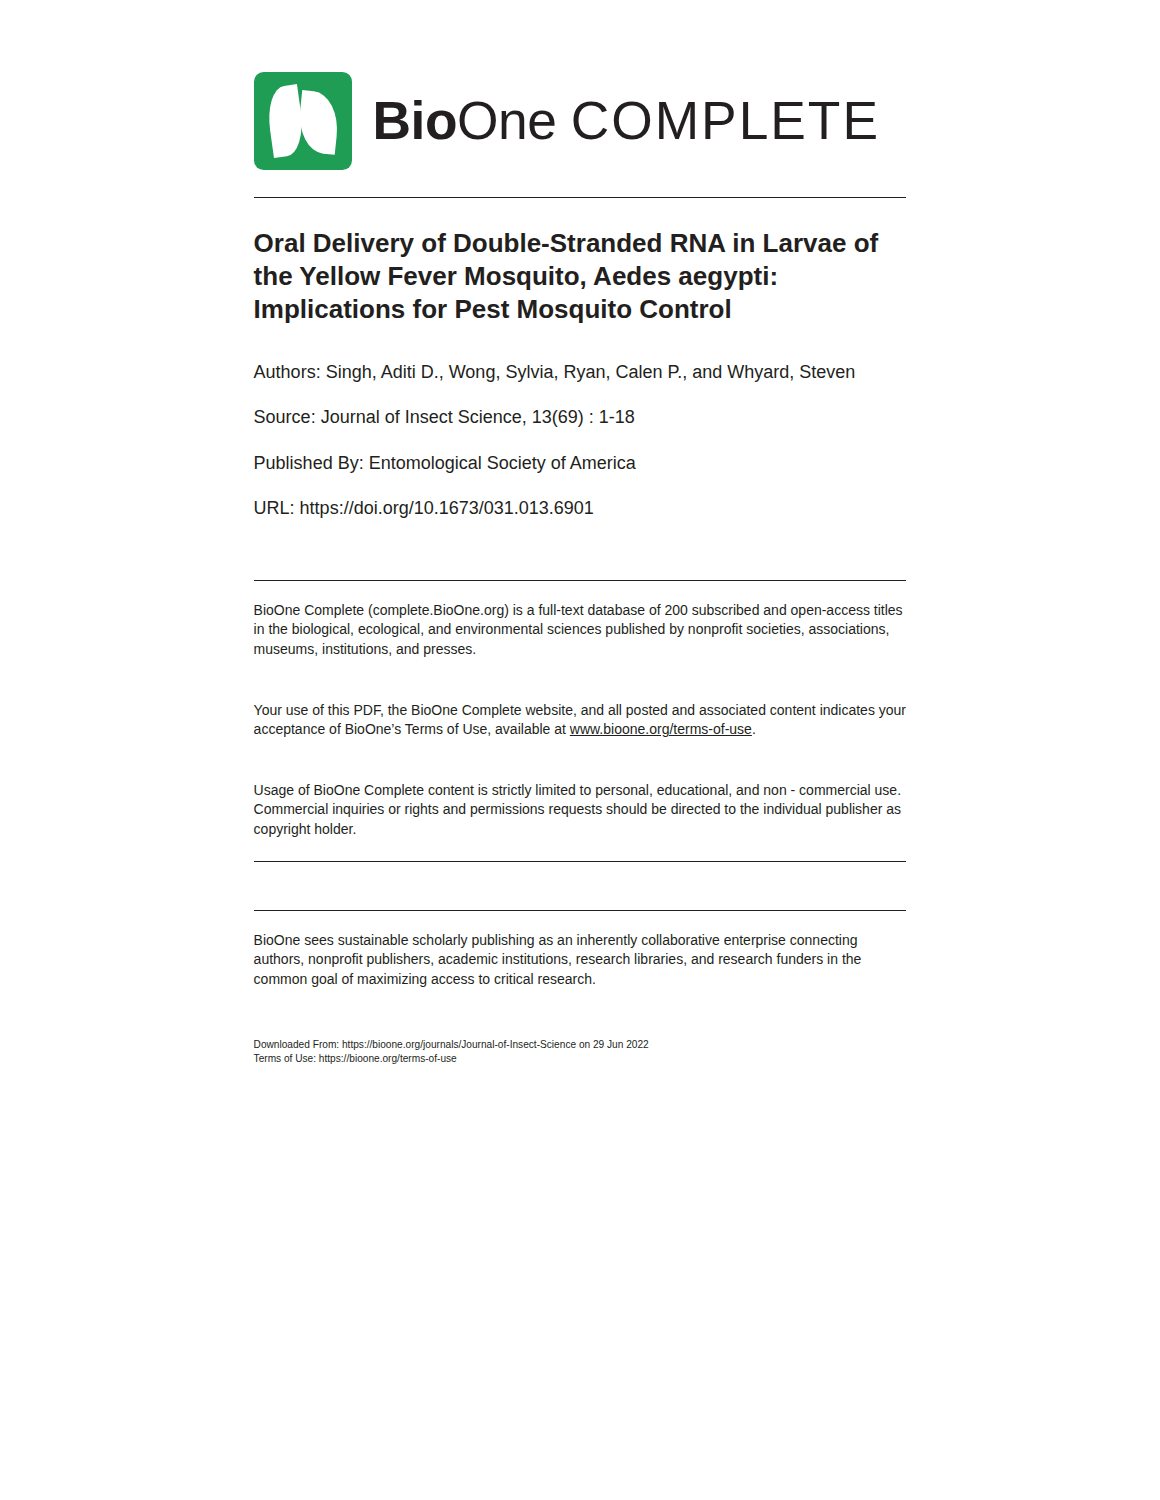Bio One COMPLETE
Oral Delivery of Double-Stranded RNA in Larvae of the Yellow Fever Mosquito, Aedes aegypti: Implications for Pest Mosquito Control
Authors: Singh, Aditi D., Wong, Sylvia, Ryan, Calen P., and Whyard, Steven
Source: Journal of Insect Science, 13(69) : 1-18
Published By: Entomological Society of America
URL: https://doi.org/10.1673/031.013.6901
BioOne Complete (complete.BioOne.org) is a full-text database of 200 subscribed and open-access titles in the biological, ecological, and environmental sciences published by nonprofit societies, associations, museums, institutions, and presses.
Your use of this PDF, the BioOne Complete website, and all posted and associated content indicates your acceptance of BioOne’s Terms of Use, available at www.bioone.org/terms-of-use.
Usage of BioOne Complete content is strictly limited to personal, educational, and non - commercial use. Commercial inquiries or rights and permissions requests should be directed to the individual publisher as copyright holder.
BioOne sees sustainable scholarly publishing as an inherently collaborative enterprise connecting authors, nonprofit publishers, academic institutions, research libraries, and research funders in the common goal of maximizing access to critical research.
Downloaded From: https://bioone.org/journals/Journal-of-Insect-Science on 29 Jun 2022
Terms of Use: https://bioone.org/terms-of-use